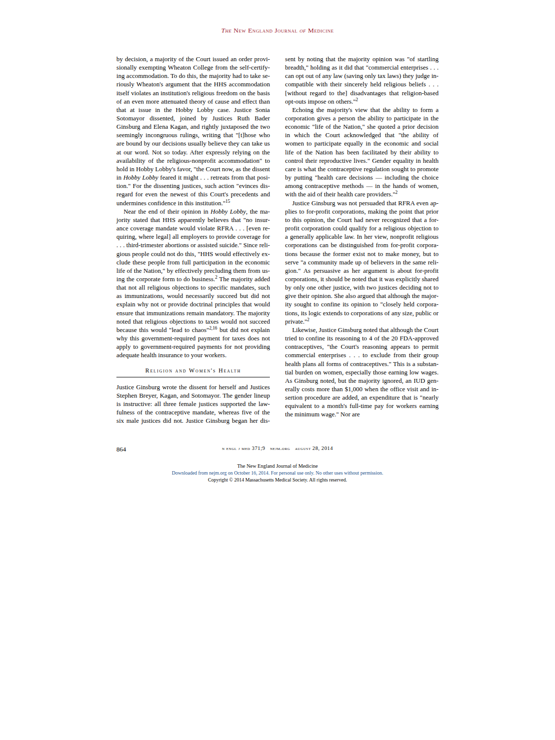The New England Journal of Medicine
by decision, a majority of the Court issued an order provisionally exempting Wheaton College from the self-certifying accommodation. To do this, the majority had to take seriously Wheaton's argument that the HHS accommodation itself violates an institution's religious freedom on the basis of an even more attenuated theory of cause and effect than that at issue in the Hobby Lobby case. Justice Sonia Sotomayor dissented, joined by Justices Ruth Bader Ginsburg and Elena Kagan, and rightly juxtaposed the two seemingly incongruous rulings, writing that "[t]hose who are bound by our decisions usually believe they can take us at our word. Not so today. After expressly relying on the availability of the religious-nonprofit accommodation" to hold in Hobby Lobby's favor, "the Court now, as the dissent in Hobby Lobby feared it might . . . retreats from that position." For the dissenting justices, such action "evinces disregard for even the newest of this Court's precedents and undermines confidence in this institution."15
Near the end of their opinion in Hobby Lobby, the majority stated that HHS apparently believes that "no insurance coverage mandate would violate RFRA . . . [even requiring, where legal] all employers to provide coverage for . . . third-trimester abortions or assisted suicide." Since religious people could not do this, "HHS would effectively exclude these people from full participation in the economic life of the Nation," by effectively precluding them from using the corporate form to do business.2 The majority added that not all religious objections to specific mandates, such as immunizations, would necessarily succeed but did not explain why not or provide doctrinal principles that would ensure that immunizations remain mandatory. The majority noted that religious objections to taxes would not succeed because this would "lead to chaos"2,16 but did not explain why this government-required payment for taxes does not apply to government-required payments for not providing adequate health insurance to your workers.
Religion and Women's Health
Justice Ginsburg wrote the dissent for herself and Justices Stephen Breyer, Kagan, and Sotomayor. The gender lineup is instructive: all three female justices supported the lawfulness of the contraceptive mandate, whereas five of the six male justices did not. Justice Ginsburg began her dissent by noting that the majority opinion was "of startling breadth," holding as it did that "commercial enterprises . . . can opt out of any law (saving only tax laws) they judge incompatible with their sincerely held religious beliefs . . . [without regard to the] disadvantages that religion-based opt-outs impose on others."2
Echoing the majority's view that the ability to form a corporation gives a person the ability to participate in the economic "life of the Nation," she quoted a prior decision in which the Court acknowledged that "the ability of women to participate equally in the economic and social life of the Nation has been facilitated by their ability to control their reproductive lives." Gender equality in health care is what the contraceptive regulation sought to promote by putting "health care decisions — including the choice among contraceptive methods — in the hands of women, with the aid of their health care providers."2
Justice Ginsburg was not persuaded that RFRA even applies to for-profit corporations, making the point that prior to this opinion, the Court had never recognized that a for-profit corporation could qualify for a religious objection to a generally applicable law. In her view, nonprofit religious corporations can be distinguished from for-profit corporations because the former exist not to make money, but to serve "a community made up of believers in the same religion." As persuasive as her argument is about for-profit corporations, it should be noted that it was explicitly shared by only one other justice, with two justices deciding not to give their opinion. She also argued that although the majority sought to confine its opinion to "closely held corporations, its logic extends to corporations of any size, public or private."2
Likewise, Justice Ginsburg noted that although the Court tried to confine its reasoning to 4 of the 20 FDA-approved contraceptives, "the Court's reasoning appears to permit commercial enterprises . . . to exclude from their group health plans all forms of contraceptives." This is a substantial burden on women, especially those earning low wages. As Ginsburg noted, but the majority ignored, an IUD generally costs more than $1,000 when the office visit and insertion procedure are added, an expenditure that is "nearly equivalent to a month's full-time pay for workers earning the minimum wage." Nor are
864 n engl j med 371;9 nejm.org august 28, 2014
The New England Journal of Medicine
Downloaded from nejm.org on October 16, 2014. For personal use only. No other uses without permission.
Copyright © 2014 Massachusetts Medical Society. All rights reserved.